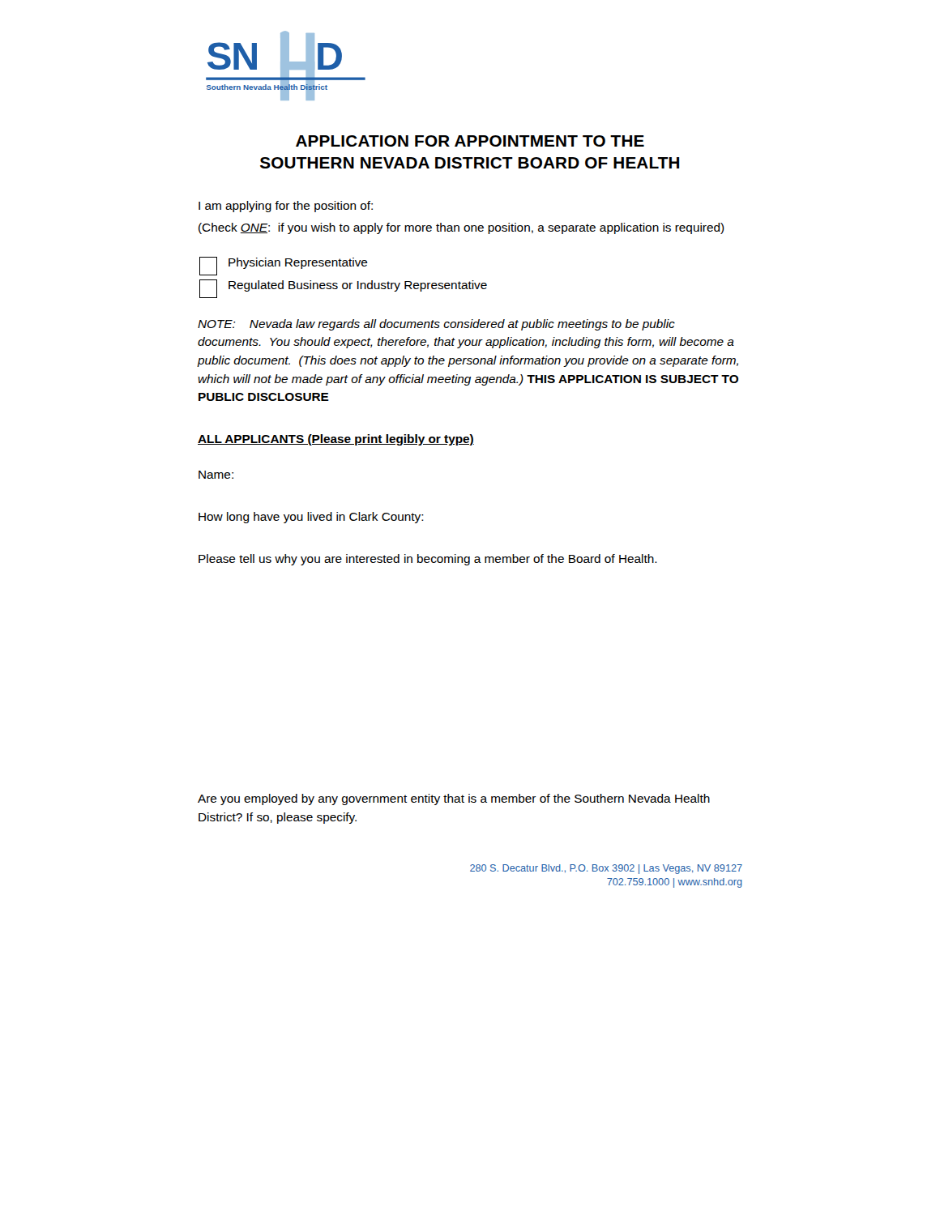SN D Southern Nevada Health District
APPLICATION FOR APPOINTMENT TO THE
SOUTHERN NEVADA DISTRICT BOARD OF HEALTH
I am applying for the position of:
(Check ONE: if you wish to apply for more than one position, a separate application is required)
Physician Representative
Regulated Business or Industry Representative
NOTE: Nevada law regards all documents considered at public meetings to be public documents. You should expect, therefore, that your application, including this form, will become a public document. (This does not apply to the personal information you provide on a separate form, which will not be made part of any official meeting agenda.) THIS APPLICATION IS SUBJECT TO PUBLIC DISCLOSURE
ALL APPLICANTS (Please print legibly or type)
Name:
How long have you lived in Clark County:
Please tell us why you are interested in becoming a member of the Board of Health.
Are you employed by any government entity that is a member of the Southern Nevada Health District? If so, please specify.
280 S. Decatur Blvd., P.O. Box 3902 | Las Vegas, NV 89127
702.759.1000 | www.snhd.org